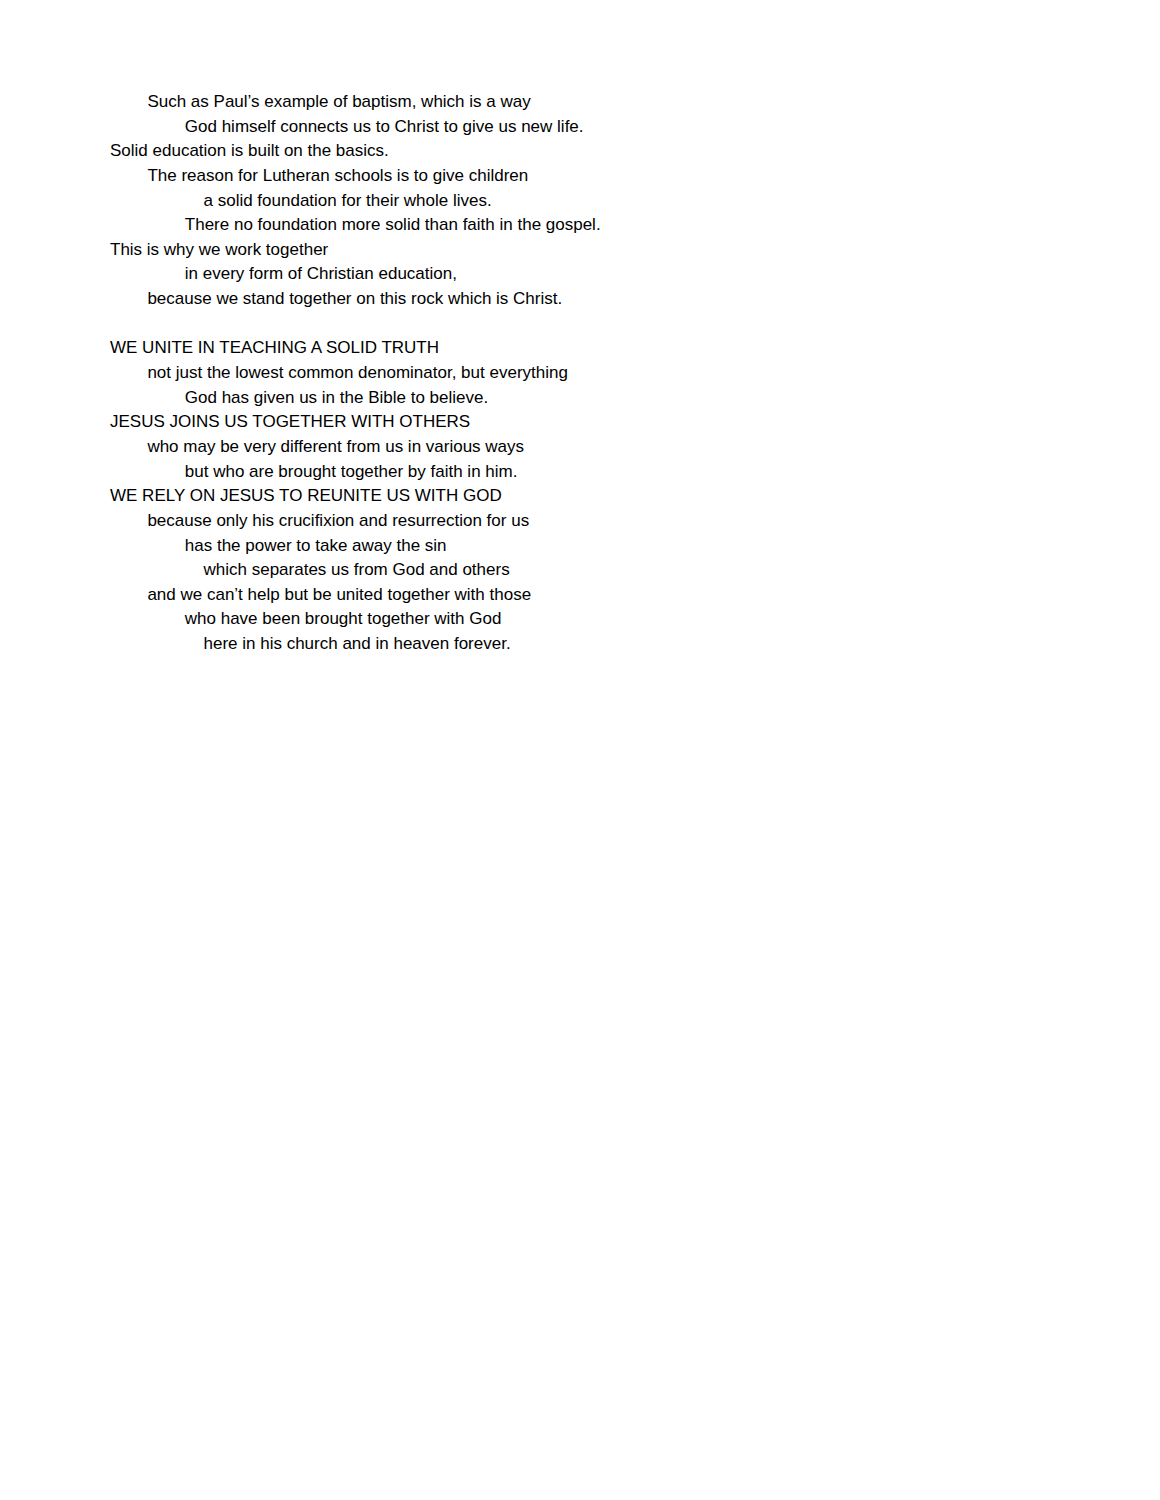Such as Paul’s example of baptism, which is a way
God himself connects us to Christ to give us new life.
Solid education is built on the basics.
The reason for Lutheran schools is to give children
a solid foundation for their whole lives.
There no foundation more solid than faith in the gospel.
This is why we work together
in every form of Christian education,
because we stand together on this rock which is Christ.
WE UNITE IN TEACHING A SOLID TRUTH
not just the lowest common denominator, but everything
God has given us in the Bible to believe.
JESUS JOINS US TOGETHER WITH OTHERS
who may be very different from us in various ways
but who are brought together by faith in him.
WE RELY ON JESUS TO REUNITE US WITH GOD
because only his crucifixion and resurrection for us
has the power to take away the sin
which separates us from God and others
and we can’t help but be united together with those
who have been brought together with God
here in his church and in heaven forever.